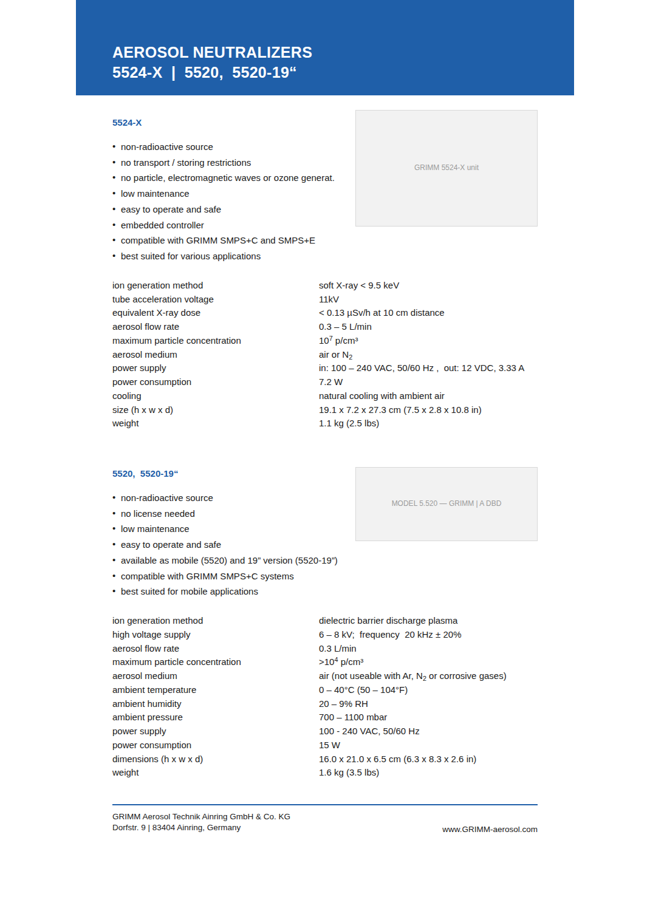Aerosol Neutralizers 5524-X | 5520, 5520-19“
5524-X
GRIMM 5524-X unit
non-radioactive source
no transport / storing restrictions
no particle, electromagnetic waves or ozone generat.
low maintenance
easy to operate and safe
embedded controller
compatible with GRIMM SMPS+C and SMPS+E
best suited for various applications
| ion generation method | soft X-ray < 9.5 keV |
| tube acceleration voltage | 11kV |
| equivalent X-ray dose | < 0.13 µSv/h at 10 cm distance |
| aerosol flow rate | 0.3 – 5 L/min |
| maximum particle concentration | 10 7 p/cm³ |
| aerosol medium | air or N 2 |
| power supply | in: 100 – 240 VAC, 50/60 Hz , out: 12 VDC, 3.33 A |
| power consumption | 7.2 W |
| cooling | natural cooling with ambient air |
| size (h x w x d) | 19.1 x 7.2 x 27.3 cm (7.5 x 2.8 x 10.8 in) |
| weight | 1.1 kg (2.5 lbs) |
5520, 5520-19“
MODEL 5.520 — GRIMM | A DBD
non-radioactive source
no license needed
low maintenance
easy to operate and safe
available as mobile (5520) and 19” version (5520-19”)
compatible with GRIMM SMPS+C systems
best suited for mobile applications
| ion generation method | dielectric barrier discharge plasma |
| high voltage supply | 6 – 8 kV; frequency 20 kHz ± 20% |
| aerosol flow rate | 0.3 L/min |
| maximum particle concentration | >10 4 p/cm³ |
| aerosol medium | air (not useable with Ar, N 2 or corrosive gases) |
| ambient temperature | 0 – 40°C (50 – 104°F) |
| ambient humidity | 20 – 9% RH |
| ambient pressure | 700 – 1100 mbar |
| power supply | 100 - 240 VAC, 50/60 Hz |
| power consumption | 15 W |
| dimensions (h x w x d) | 16.0 x 21.0 x 6.5 cm (6.3 x 8.3 x 2.6 in) |
| weight | 1.6 kg (3.5 lbs) |
GRIMM Aerosol Technik Ainring GmbH & Co. KG
Dorfstr. 9 | 83404 Ainring, Germany
www.GRIMM-aerosol.com